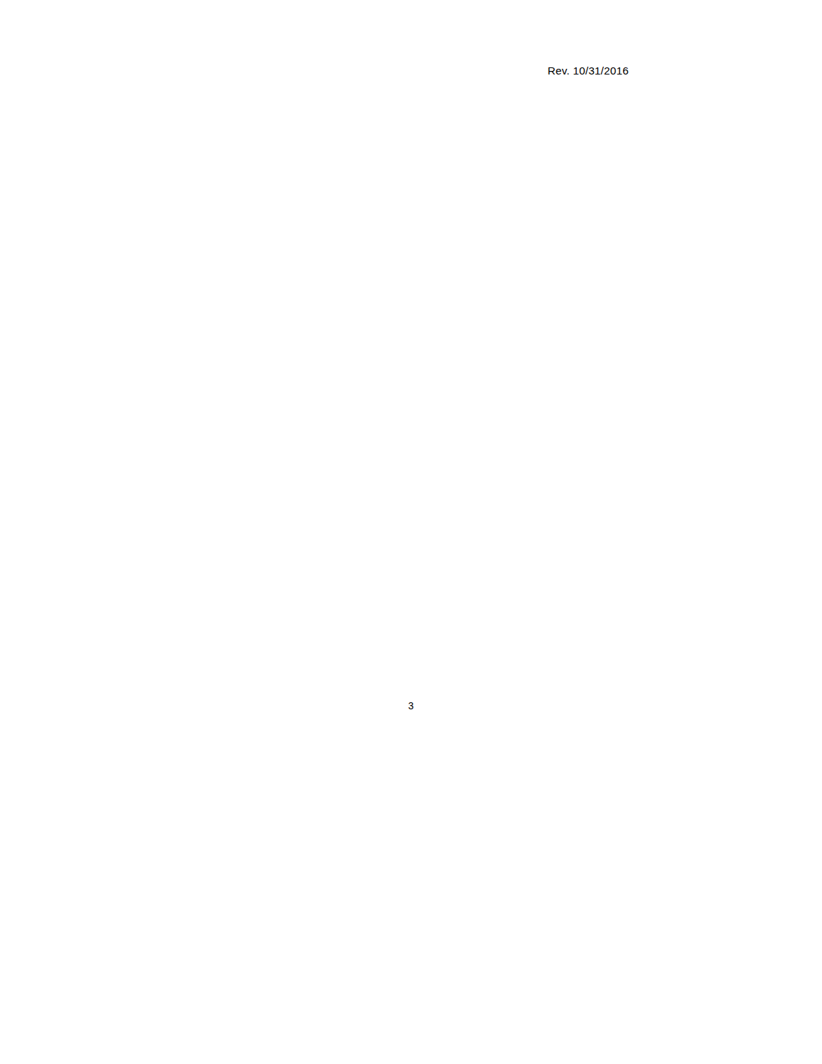Rev. 10/31/2016
3